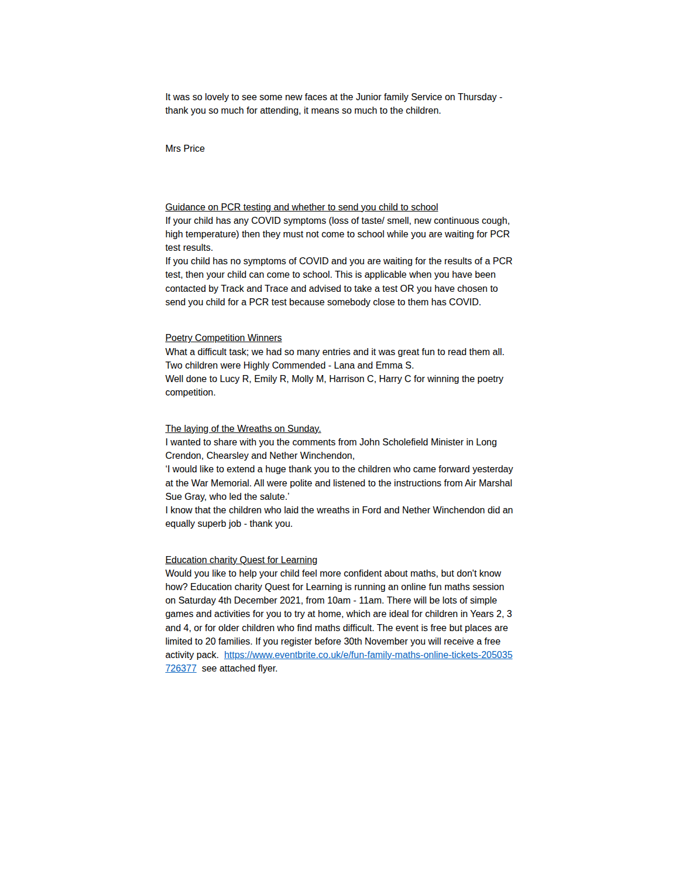It was so lovely to see some new faces at the Junior family Service on Thursday - thank you so much for attending, it means so much to the children.
Mrs Price
Guidance on PCR testing and whether to send you child to school
If your child has any COVID symptoms (loss of taste/ smell, new continuous cough, high temperature) then they must not come to school while you are waiting for PCR test results.
If you child has no symptoms of COVID and you are waiting for the results of a PCR test, then your child can come to school. This is applicable when you have been contacted by Track and Trace and advised to take a test OR you have chosen to send you child for a PCR test because somebody close to them has COVID.
Poetry Competition Winners
What a difficult task; we had so many entries and it was great fun to read them all. Two children were Highly Commended - Lana and Emma S.
Well done to Lucy R, Emily R, Molly M, Harrison C, Harry C for winning the poetry competition.
The laying of the Wreaths on Sunday.
I wanted to share with you the comments from John Scholefield Minister in Long Crendon, Chearsley and Nether Winchendon,
‘I would like to extend a huge thank you to the children who came forward yesterday at the War Memorial. All were polite and listened to the instructions from Air Marshal Sue Gray, who led the salute.’
I know that the children who laid the wreaths in Ford and Nether Winchendon did an equally superb job - thank you.
Education charity Quest for Learning
Would you like to help your child feel more confident about maths, but don't know how? Education charity Quest for Learning is running an online fun maths session on Saturday 4th December 2021, from 10am - 11am. There will be lots of simple games and activities for you to try at home, which are ideal for children in Years 2, 3 and 4, or for older children who find maths difficult. The event is free but places are limited to 20 families. If you register before 30th November you will receive a free activity pack. https://www.eventbrite.co.uk/e/fun-family-maths-online-tickets-205035726377 see attached flyer.